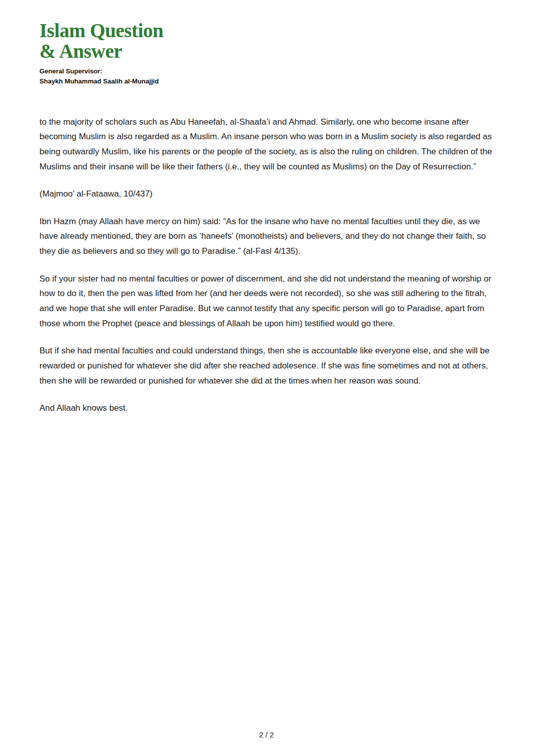Islam Question
& Answer
General Supervisor: Shaykh Muhammad Saalih al-Munajjid
to the majority of scholars such as Abu Haneefah, al-Shaafa’i and Ahmad. Similarly, one who become insane after becoming Muslim is also regarded as a Muslim. An insane person who was born in a Muslim society is also regarded as being outwardly Muslim, like his parents or the people of the society, as is also the ruling on children. The children of the Muslims and their insane will be like their fathers (i.e., they will be counted as Muslims) on the Day of Resurrection.”
(Majmoo’ al-Fataawa, 10/437)
Ibn Hazm (may Allaah have mercy on him) said: “As for the insane who have no mental faculties until they die, as we have already mentioned, they are born as ‘haneefs’ (monotheists) and believers, and they do not change their faith, so they die as believers and so they will go to Paradise.” (al-Fasl 4/135).
So if your sister had no mental faculties or power of discernment, and she did not understand the meaning of worship or how to do it, then the pen was lifted from her (and her deeds were not recorded), so she was still adhering to the fitrah, and we hope that she will enter Paradise. But we cannot testify that any specific person will go to Paradise, apart from those whom the Prophet (peace and blessings of Allaah be upon him) testified would go there.
But if she had mental faculties and could understand things, then she is accountable like everyone else, and she will be rewarded or punished for whatever she did after she reached adolesence. If she was fine sometimes and not at others, then she will be rewarded or punished for whatever she did at the times when her reason was sound.
And Allaah knows best.
2 / 2